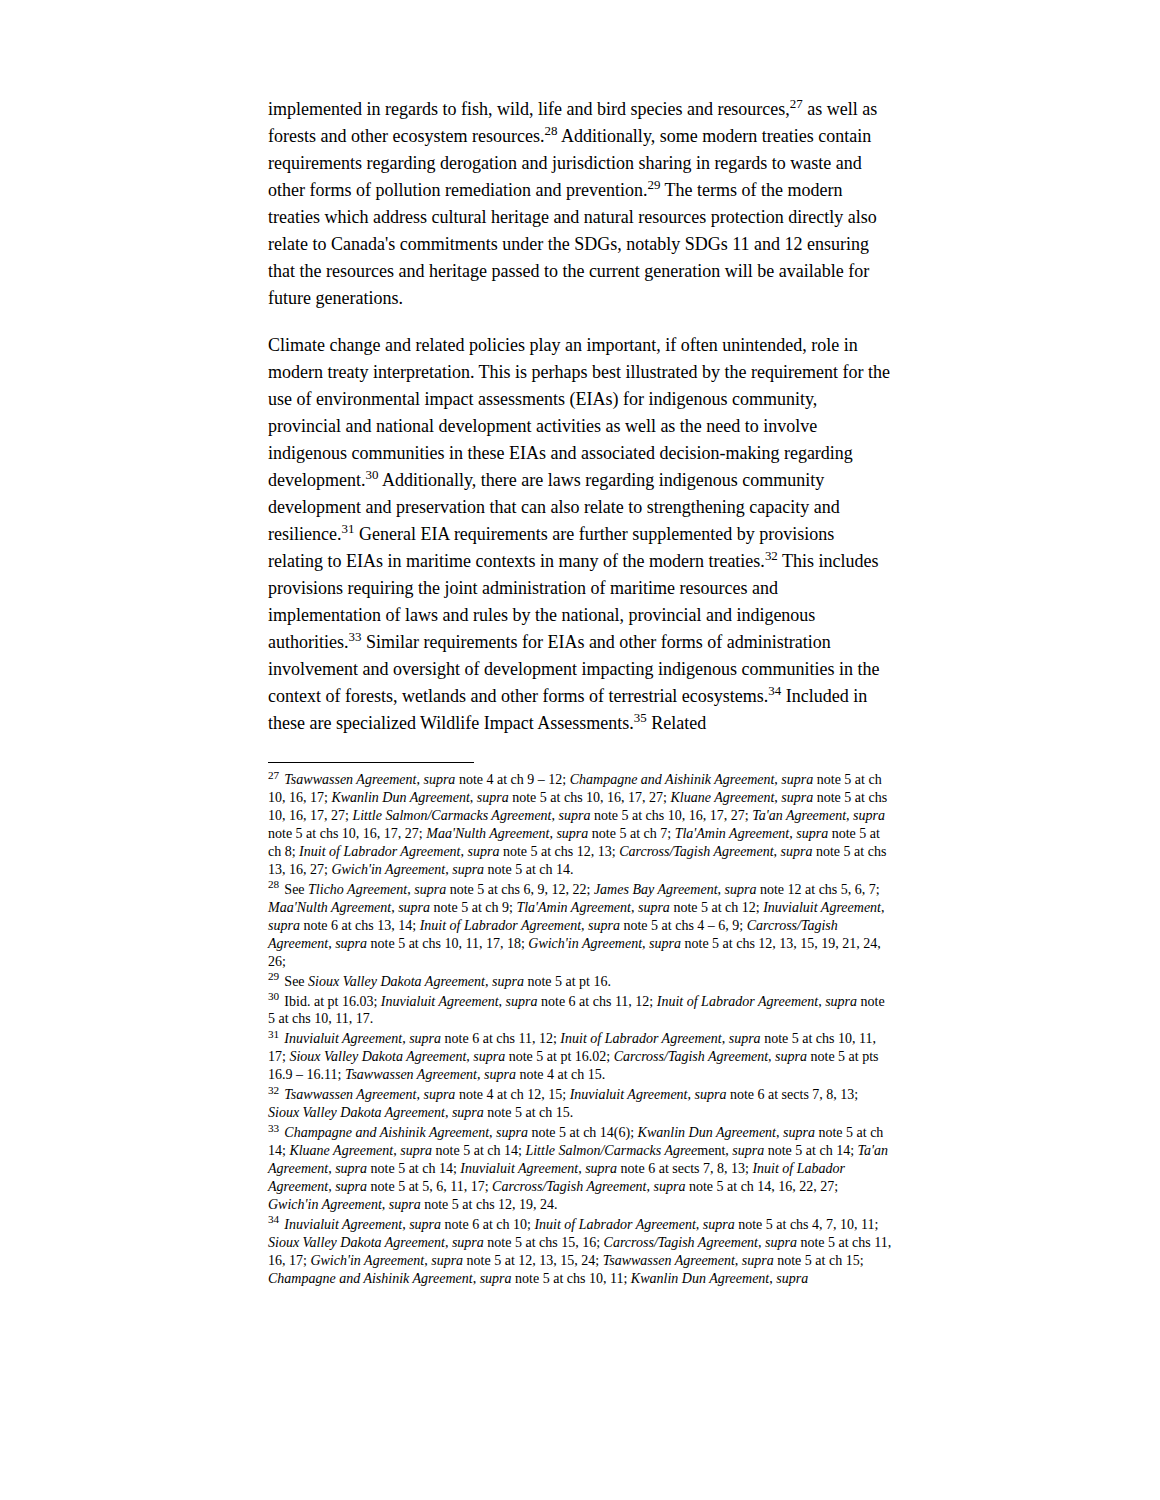implemented in regards to fish, wild, life and bird species and resources,27 as well as forests and other ecosystem resources.28 Additionally, some modern treaties contain requirements regarding derogation and jurisdiction sharing in regards to waste and other forms of pollution remediation and prevention.29 The terms of the modern treaties which address cultural heritage and natural resources protection directly also relate to Canada's commitments under the SDGs, notably SDGs 11 and 12 ensuring that the resources and heritage passed to the current generation will be available for future generations.
Climate change and related policies play an important, if often unintended, role in modern treaty interpretation. This is perhaps best illustrated by the requirement for the use of environmental impact assessments (EIAs) for indigenous community, provincial and national development activities as well as the need to involve indigenous communities in these EIAs and associated decision-making regarding development.30 Additionally, there are laws regarding indigenous community development and preservation that can also relate to strengthening capacity and resilience.31 General EIA requirements are further supplemented by provisions relating to EIAs in maritime contexts in many of the modern treaties.32 This includes provisions requiring the joint administration of maritime resources and implementation of laws and rules by the national, provincial and indigenous authorities.33 Similar requirements for EIAs and other forms of administration involvement and oversight of development impacting indigenous communities in the context of forests, wetlands and other forms of terrestrial ecosystems.34 Included in these are specialized Wildlife Impact Assessments.35 Related
27 Tsawwassen Agreement, supra note 4 at ch 9 – 12; Champagne and Aishinik Agreement, supra note 5 at ch 10, 16, 17; Kwanlin Dun Agreement, supra note 5 at chs 10, 16, 17, 27; Kluane Agreement, supra note 5 at chs 10, 16, 17, 27; Little Salmon/Carmacks Agreement, supra note 5 at chs 10, 16, 17, 27; Ta'an Agreement, supra note 5 at chs 10, 16, 17, 27; Maa'Nulth Agreement, supra note 5 at ch 7; Tla'Amin Agreement, supra note 5 at ch 8; Inuit of Labrador Agreement, supra note 5 at chs 12, 13; Carcross/Tagish Agreement, supra note 5 at chs 13, 16, 27; Gwich'in Agreement, supra note 5 at ch 14.
28 See Tlicho Agreement, supra note 5 at chs 6, 9, 12, 22; James Bay Agreement, supra note 12 at chs 5, 6, 7; Maa'Nulth Agreement, supra note 5 at ch 9; Tla'Amin Agreement, supra note 5 at ch 12; Inuvialuit Agreement, supra note 6 at chs 13, 14; Inuit of Labrador Agreement, supra note 5 at chs 4 – 6, 9; Carcross/Tagish Agreement, supra note 5 at chs 10, 11, 17, 18; Gwich'in Agreement, supra note 5 at chs 12, 13, 15, 19, 21, 24, 26;
29 See Sioux Valley Dakota Agreement, supra note 5 at pt 16.
30 Ibid. at pt 16.03; Inuvialuit Agreement, supra note 6 at chs 11, 12; Inuit of Labrador Agreement, supra note 5 at chs 10, 11, 17.
31 Inuvialuit Agreement, supra note 6 at chs 11, 12; Inuit of Labrador Agreement, supra note 5 at chs 10, 11, 17; Sioux Valley Dakota Agreement, supra note 5 at pt 16.02; Carcross/Tagish Agreement, supra note 5 at pts 16.9 – 16.11; Tsawwassen Agreement, supra note 4 at ch 15.
32 Tsawwassen Agreement, supra note 4 at ch 12, 15; Inuvialuit Agreement, supra note 6 at sects 7, 8, 13; Sioux Valley Dakota Agreement, supra note 5 at ch 15.
33 Champagne and Aishinik Agreement, supra note 5 at ch 14(6); Kwanlin Dun Agreement, supra note 5 at ch 14; Kluane Agreement, supra note 5 at ch 14; Little Salmon/Carmacks Agreement, supra note 5 at ch 14; Ta'an Agreement, supra note 5 at ch 14; Inuvialuit Agreement, supra note 6 at sects 7, 8, 13; Inuit of Labador Agreement, supra note 5 at 5, 6, 11, 17; Carcross/Tagish Agreement, supra note 5 at ch 14, 16, 22, 27; Gwich'in Agreement, supra note 5 at chs 12, 19, 24.
34 Inuvialuit Agreement, supra note 6 at ch 10; Inuit of Labrador Agreement, supra note 5 at chs 4, 7, 10, 11; Sioux Valley Dakota Agreement, supra note 5 at chs 15, 16; Carcross/Tagish Agreement, supra note 5 at chs 11, 16, 17; Gwich'in Agreement, supra note 5 at 12, 13, 15, 24; Tsawwassen Agreement, supra note 5 at ch 15; Champagne and Aishinik Agreement, supra note 5 at chs 10, 11; Kwanlin Dun Agreement, supra